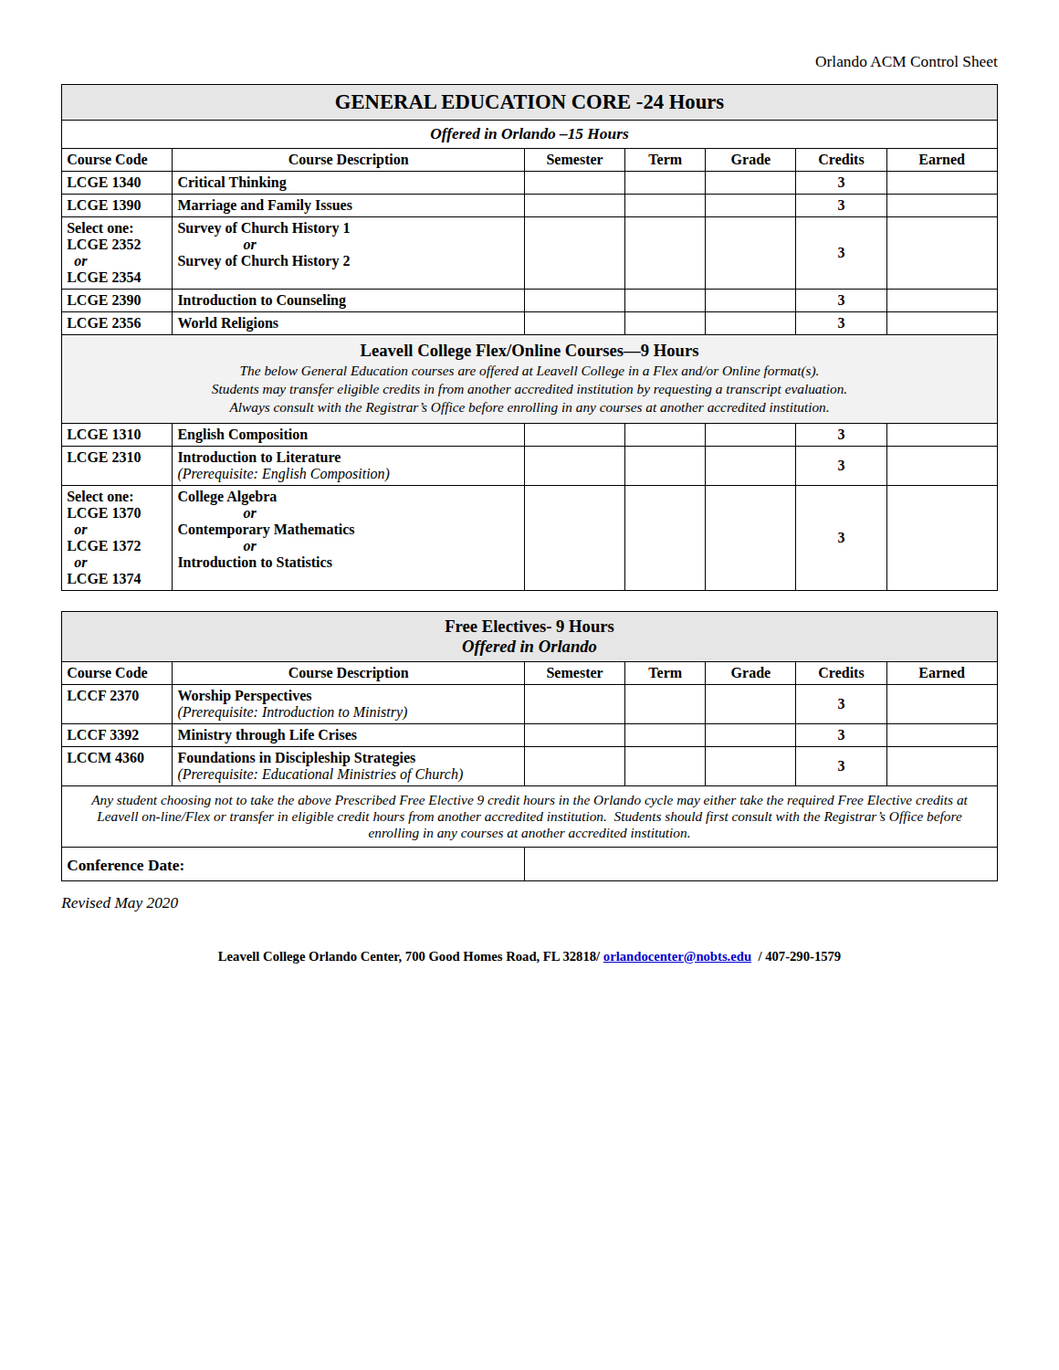Orlando ACM Control Sheet
| GENERAL EDUCATION CORE -24 Hours |
| Offered in Orlando –15 Hours |
| Course Code | Course Description | Semester | Term | Grade | Credits | Earned |
| LCGE 1340 | Critical Thinking | | | | 3 | |
| LCGE 1390 | Marriage and Family Issues | | | | 3 | |
| Select one: LCGE 2352 or LCGE 2354 | Survey of Church History 1 or Survey of Church History 2 | | | | 3 | |
| LCGE 2390 | Introduction to Counseling | | | | 3 | |
| LCGE 2356 | World Religions | | | | 3 | |
| Leavell College Flex/Online Courses—9 Hours The below General Education courses are offered at Leavell College in a Flex and/or Online format(s). Students may transfer eligible credits in from another accredited institution by requesting a transcript evaluation. Always consult with the Registrar’s Office before enrolling in any courses at another accredited institution. |
| LCGE 1310 | English Composition | | | | 3 | |
| LCGE 2310 | Introduction to Literature (Prerequisite: English Composition) | | | | 3 | |
| Select one: LCGE 1370 or LCGE 1372 or LCGE 1374 | College Algebra or Contemporary Mathematics or Introduction to Statistics | | | | 3 | |
| Free Electives- 9 Hours Offered in Orlando |
| Course Code | Course Description | Semester | Term | Grade | Credits | Earned |
| LCCF 2370 | Worship Perspectives (Prerequisite: Introduction to Ministry) | | | | 3 | |
| LCCF 3392 | Ministry through Life Crises | | | | 3 | |
| LCCM 4360 | Foundations in Discipleship Strategies (Prerequisite: Educational Ministries of Church) | | | | 3 | |
| Any student choosing not to take the above Prescribed Free Elective 9 credit hours in the Orlando cycle may either take the required Free Elective credits at Leavell on-line/Flex or transfer in eligible credit hours from another accredited institution. Students should first consult with the Registrar’s Office before enrolling in any courses at another accredited institution. |
| Conference Date: | |
Revised May 2020
Leavell College Orlando Center, 700 Good Homes Road, FL 32818/ orlandocenter@nobts.edu / 407-290-1579